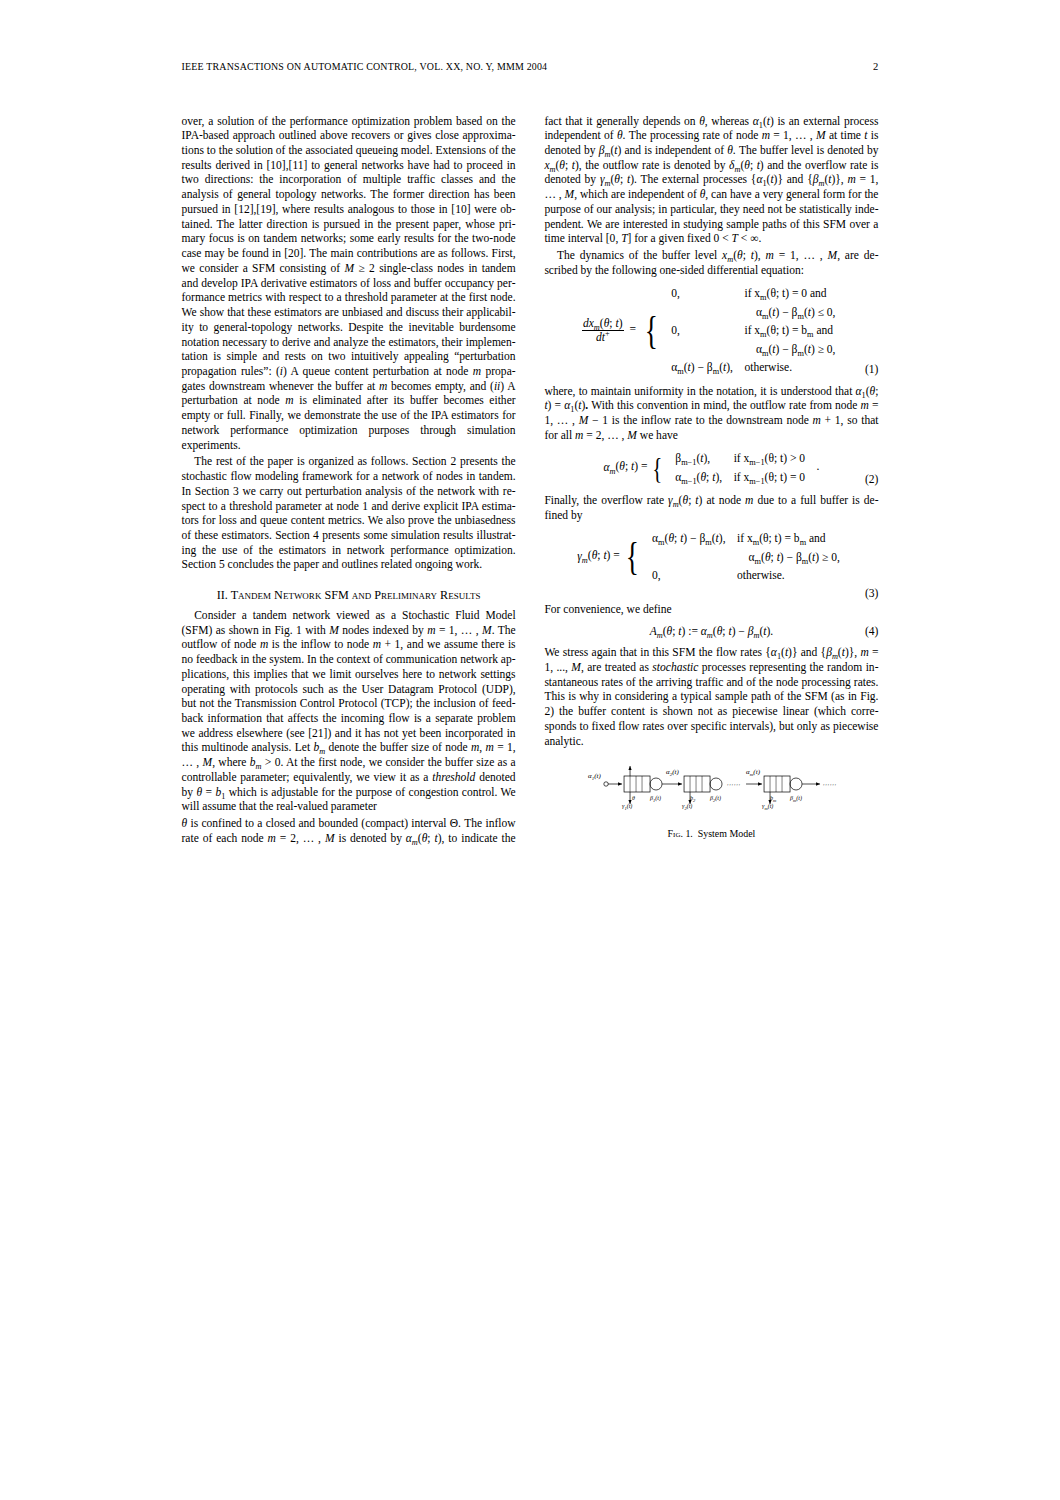IEEE Transactions on Automatic Control, Vol. XX, No. Y, MMM 2004
2
over, a solution of the performance optimization problem based on the IPA-based approach outlined above recovers or gives close approximations to the solution of the associated queueing model. Extensions of the results derived in [10],[11] to general networks have had to proceed in two directions: the incorporation of multiple traffic classes and the analysis of general topology networks. The former direction has been pursued in [12],[19], where results analogous to those in [10] were obtained. The latter direction is pursued in the present paper, whose primary focus is on tandem networks; some early results for the two-node case may be found in [20]. The main contributions are as follows. First, we consider a SFM consisting of M ≥ 2 single-class nodes in tandem and develop IPA derivative estimators of loss and buffer occupancy performance metrics with respect to a threshold parameter at the first node. We show that these estimators are unbiased and discuss their applicability to general-topology networks. Despite the inevitable burdensome notation necessary to derive and analyze the estimators, their implementation is simple and rests on two intuitively appealing “perturbation propagation rules”: (i) A queue content perturbation at node m propagates downstream whenever the buffer at m becomes empty, and (ii) A perturbation at node m is eliminated after its buffer becomes either empty or full. Finally, we demonstrate the use of the IPA estimators for network performance optimization purposes through simulation experiments.
The rest of the paper is organized as follows. Section 2 presents the stochastic flow modeling framework for a network of nodes in tandem. In Section 3 we carry out perturbation analysis of the network with respect to a threshold parameter at node 1 and derive explicit IPA estimators for loss and queue content metrics. We also prove the unbiasedness of these estimators. Section 4 presents some simulation results illustrating the use of the estimators in network performance optimization. Section 5 concludes the paper and outlines related ongoing work.
II. Tandem Network SFM and Preliminary Results
Consider a tandem network viewed as a Stochastic Fluid Model (SFM) as shown in Fig. 1 with M nodes indexed by m = 1, … , M. The outflow of node m is the inflow to node m + 1, and we assume there is no feedback in the system. In the context of communication network applications, this implies that we limit ourselves here to network settings operating with protocols such as the User Datagram Protocol (UDP), but not the Transmission Control Protocol (TCP); the inclusion of feedback information that affects the incoming flow is a separate problem we address elsewhere (see [21]) and it has not yet been incorporated in this multinode analysis. Let bm denote the buffer size of node m, m = 1, … , M, where bm > 0. At the first node, we consider the buffer size as a controllable parameter; equivalently, we view it as a threshold denoted by θ = b1 which is adjustable for the purpose of congestion control. We will assume that the real-valued parameter
θ is confined to a closed and bounded (compact) interval Θ. The inflow rate of each node m = 2, … , M is denoted by αm(θ; t), to indicate the fact that it generally depends on θ, whereas α1(t) is an external process independent of θ. The processing rate of node m = 1, … , M at time t is denoted by βm(t) and is independent of θ. The buffer level is denoted by xm(θ; t), the outflow rate is denoted by δm(θ; t) and the overflow rate is denoted by γm(θ; t). The external processes {α1(t)} and {βm(t)}, m = 1, … , M, which are independent of θ, can have a very general form for the purpose of our analysis; in particular, they need not be statistically independent. We are interested in studying sample paths of this SFM over a time interval [0, T] for a given fixed 0 < T < ∞.
The dynamics of the buffer level xm(θ; t), m = 1, … , M, are described by the following one-sided differential equation:
dxm(θ; t) dt+ = {
| 0, | if x m (θ; t) = 0 and |
| | α m ( t ) − β m ( t ) ≤ 0, |
| 0, | if x m (θ; t) = b m and |
| | α m ( t ) − β m ( t ) ≥ 0, |
| α m ( t ) − β m ( t ), | otherwise. |
(1)
where, to maintain uniformity in the notation, it is understood that α1(θ; t) = α1(t). With this convention in mind, the outflow rate from node m = 1, … , M − 1 is the inflow rate to the downstream node m + 1, so that for all m = 2, … , M we have
αm(θ; t) = {
| β m−1 ( t ), | if x m−1 (θ; t) > 0 |
| α m−1 ( θ ; t ), | if x m−1 (θ; t) = 0 |
. (2)
Finally, the overflow rate γm(θ; t) at node m due to a full buffer is defined by
γm(θ; t) = {
| α m ( θ ; t ) − β m ( t ), | if x m (θ; t) = b m and |
| | α m ( θ ; t ) − β m ( t ) ≥ 0, |
| 0, | otherwise. |
(3)
For convenience, we define
Am(θ; t) := αm(θ; t) − βm(t). (4)
We stress again that in this SFM the flow rates {α1(t)} and {βm(t)}, m = 1, ..., M, are treated as stochastic processes representing the random instantaneous rates of the arriving traffic and of the node processing rates. This is why in considering a typical sample path of the SFM (as in Fig. 2) the buffer content is shown not as piecewise linear (which corresponds to fixed flow rates over specific intervals), but only as piecewise analytic.
α1(t) θ β1(t) γ1(t) α2(t) b2 β2(t) γ2(t) ⋯⋯ αm(t) bm βm(t) γm(t) ⋯⋯
Fig. 1. System Model